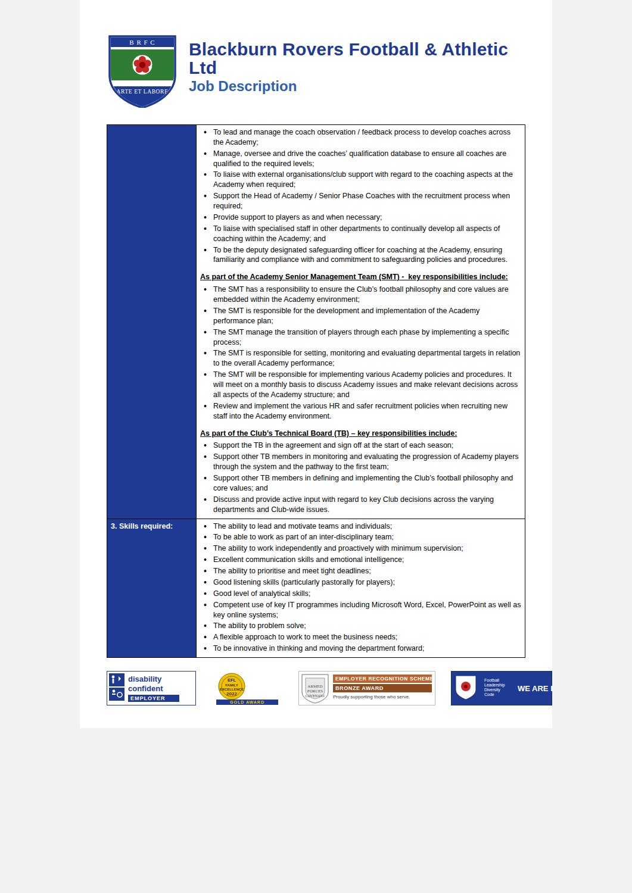B R F C ARTE ET LABORE
Blackburn Rovers Football & Athletic Ltd
Job Description
| | To lead and manage the coach observation / feedback process to develop coaches across the Academy; Manage, oversee and drive the coaches’ qualification database to ensure all coaches are qualified to the required levels; To liaise with external organisations/club support with regard to the coaching aspects at the Academy when required; Support the Head of Academy / Senior Phase Coaches with the recruitment process when required; Provide support to players as and when necessary; To liaise with specialised staff in other departments to continually develop all aspects of coaching within the Academy; and To be the deputy designated safeguarding officer for coaching at the Academy, ensuring familiarity and compliance with and commitment to safeguarding policies and procedures. As part of the Academy Senior Management Team (SMT) - key responsibilities include: The SMT has a responsibility to ensure the Club’s football philosophy and core values are embedded within the Academy environment; The SMT is responsible for the development and implementation of the Academy performance plan; The SMT manage the transition of players through each phase by implementing a specific process; The SMT is responsible for setting, monitoring and evaluating departmental targets in relation to the overall Academy performance; The SMT will be responsible for implementing various Academy policies and procedures. It will meet on a monthly basis to discuss Academy issues and make relevant decisions across all aspects of the Academy structure; and Review and implement the various HR and safer recruitment policies when recruiting new staff into the Academy environment. As part of the Club’s Technical Board (TB) – key responsibilities include: Support the TB in the agreement and sign off at the start of each season; Support other TB members in monitoring and evaluating the progression of Academy players through the system and the pathway to the first team; Support other TB members in defining and implementing the Club’s football philosophy and core values; and Discuss and provide active input with regard to key Club decisions across the varying departments and Club-wide issues. |
| 3. Skills required: | The ability to lead and motivate teams and individuals; To be able to work as part of an inter-disciplinary team; The ability to work independently and proactively with minimum supervision; Excellent communication skills and emotional intelligence; The ability to prioritise and meet tight deadlines; Good listening skills (particularly pastorally for players); Good level of analytical skills; Competent use of key IT programmes including Microsoft Word, Excel, PowerPoint as well as key online systems; The ability to problem solve; A flexible approach to work to meet the business needs; To be innovative in thinking and moving the department forward; |
disability confident EMPLOYER
EFL FAMILY EXCELLENCE 2022 GOLD AWARD
ARMED FORCES COVENANT EMPLOYER RECOGNITION SCHEME BRONZE AWARD Proudly supporting those who serve.
Football Leadership Diversity Code WE ARE IN